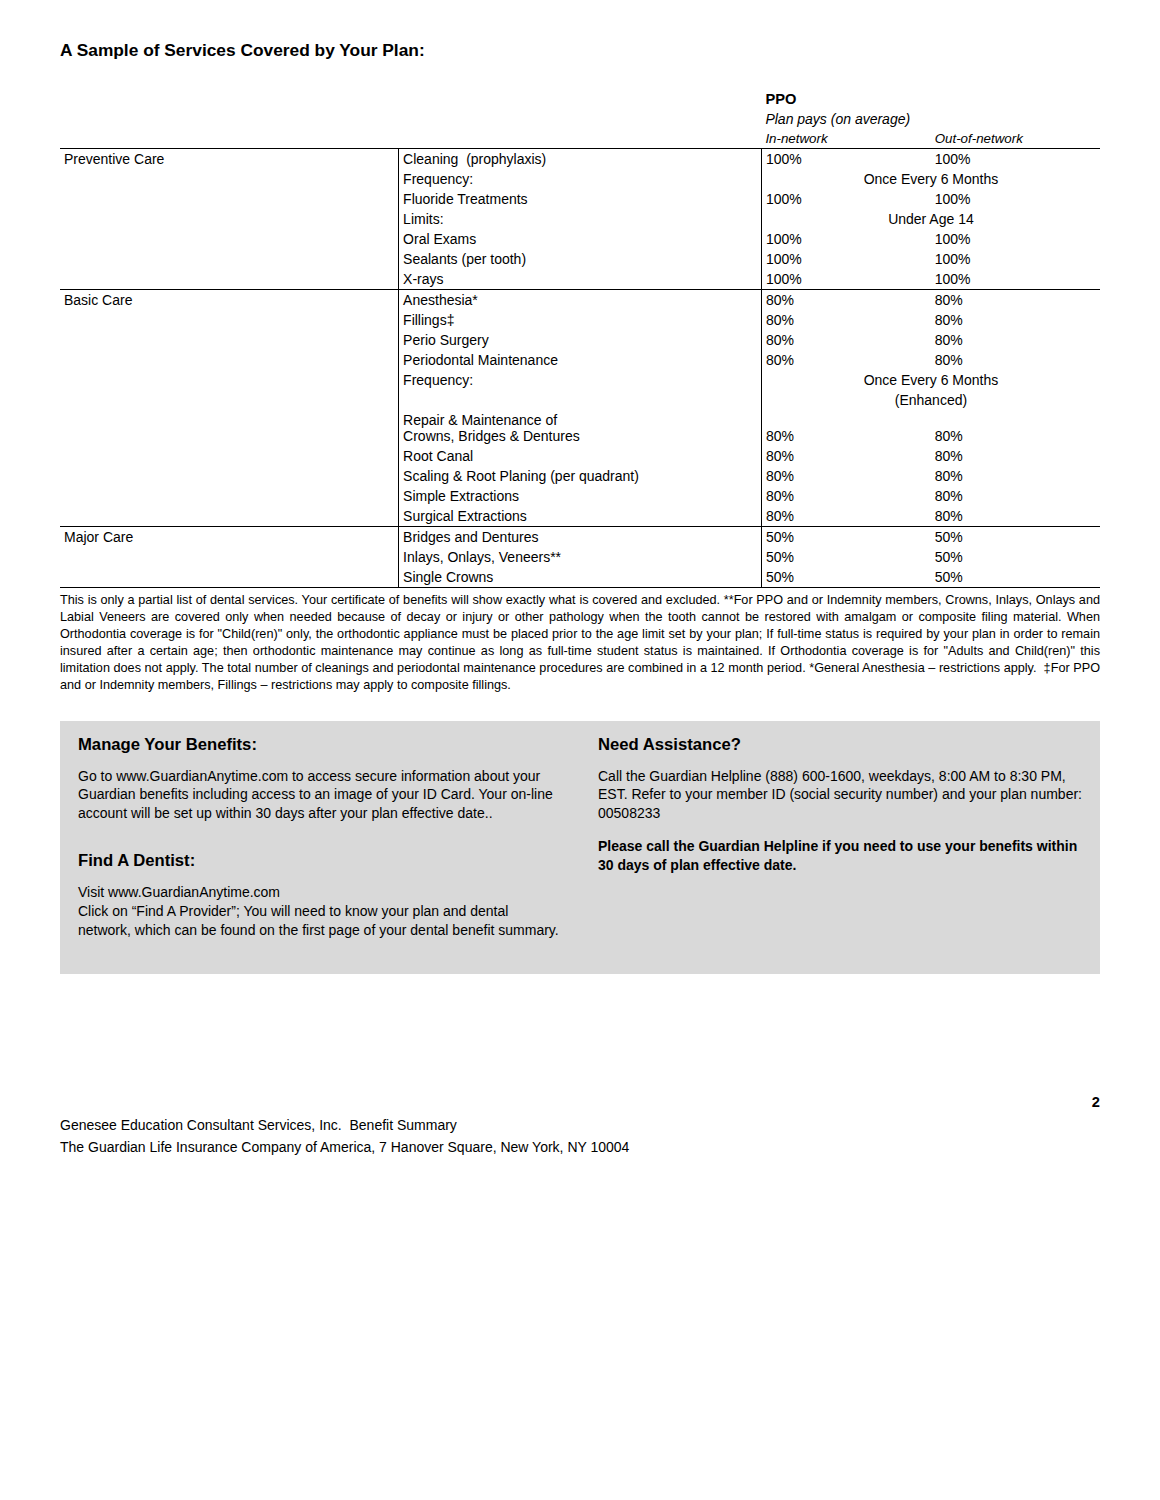A Sample of Services Covered by Your Plan:
| | | PPO |
| | | Plan pays (on average) |
| | | In-network | Out-of-network |
| Preventive Care | Cleaning (prophylaxis) | 100% | 100% |
| | Frequency: | Once Every 6 Months |
| | Fluoride Treatments | 100% | 100% |
| | Limits: | Under Age 14 |
| | Oral Exams | 100% | 100% |
| | Sealants (per tooth) | 100% | 100% |
| | X-rays | 100% | 100% |
| Basic Care | Anesthesia* | 80% | 80% |
| | Fillings‡ | 80% | 80% |
| | Perio Surgery | 80% | 80% |
| | Periodontal Maintenance | 80% | 80% |
| | Frequency: | Once Every 6 Months |
| | | (Enhanced) |
| | Repair & Maintenance of Crowns, Bridges & Dentures | 80% | 80% |
| | Root Canal | 80% | 80% |
| | Scaling & Root Planing (per quadrant) | 80% | 80% |
| | Simple Extractions | 80% | 80% |
| | Surgical Extractions | 80% | 80% |
| Major Care | Bridges and Dentures | 50% | 50% |
| | Inlays, Onlays, Veneers** | 50% | 50% |
| | Single Crowns | 50% | 50% |
This is only a partial list of dental services. Your certificate of benefits will show exactly what is covered and excluded. **For PPO and or Indemnity members, Crowns, Inlays, Onlays and Labial Veneers are covered only when needed because of decay or injury or other pathology when the tooth cannot be restored with amalgam or composite filing material. When Orthodontia coverage is for "Child(ren)" only, the orthodontic appliance must be placed prior to the age limit set by your plan; If full-time status is required by your plan in order to remain insured after a certain age; then orthodontic maintenance may continue as long as full-time student status is maintained. If Orthodontia coverage is for "Adults and Child(ren)" this limitation does not apply. The total number of cleanings and periodontal maintenance procedures are combined in a 12 month period. *General Anesthesia – restrictions apply. ‡For PPO and or Indemnity members, Fillings – restrictions may apply to composite fillings.
Manage Your Benefits:
Go to www.GuardianAnytime.com to access secure information about your Guardian benefits including access to an image of your ID Card. Your on-line account will be set up within 30 days after your plan effective date..
Find A Dentist:
Visit www.GuardianAnytime.com
Click on “Find A Provider”; You will need to know your plan and dental network, which can be found on the first page of your dental benefit summary.
Need Assistance?
Call the Guardian Helpline (888) 600-1600, weekdays, 8:00 AM to 8:30 PM, EST. Refer to your member ID (social security number) and your plan number: 00508233
Please call the Guardian Helpline if you need to use your benefits within 30 days of plan effective date.
2
Genesee Education Consultant Services, Inc. Benefit Summary
The Guardian Life Insurance Company of America, 7 Hanover Square, New York, NY 10004